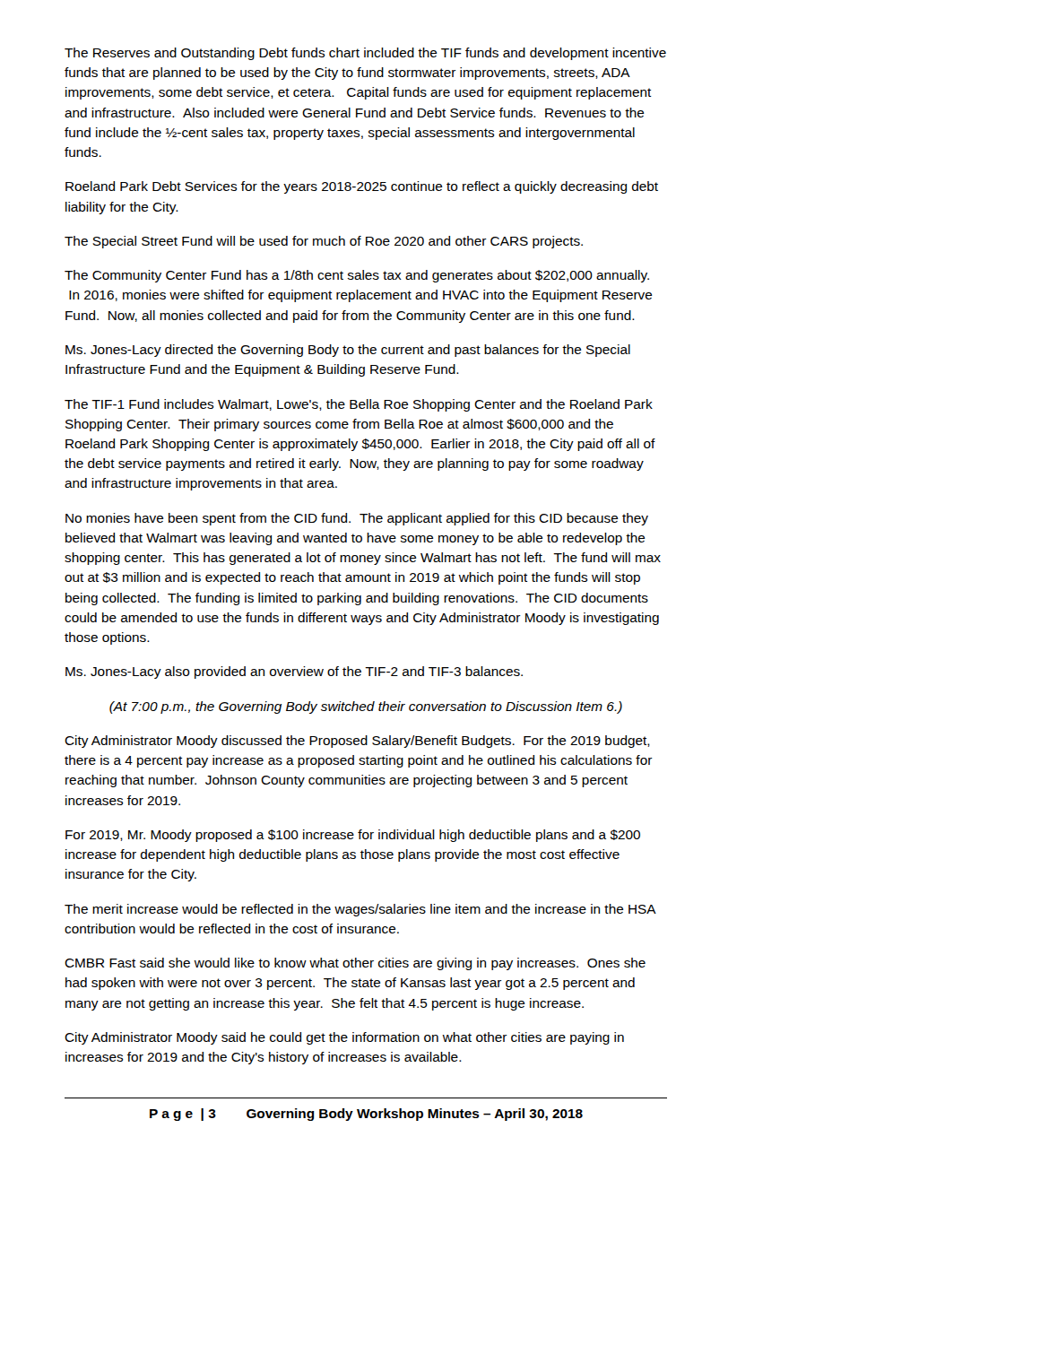The Reserves and Outstanding Debt funds chart included the TIF funds and development incentive funds that are planned to be used by the City to fund stormwater improvements, streets, ADA improvements, some debt service, et cetera. Capital funds are used for equipment replacement and infrastructure. Also included were General Fund and Debt Service funds. Revenues to the fund include the ½-cent sales tax, property taxes, special assessments and intergovernmental funds.
Roeland Park Debt Services for the years 2018-2025 continue to reflect a quickly decreasing debt liability for the City.
The Special Street Fund will be used for much of Roe 2020 and other CARS projects.
The Community Center Fund has a 1/8th cent sales tax and generates about $202,000 annually. In 2016, monies were shifted for equipment replacement and HVAC into the Equipment Reserve Fund. Now, all monies collected and paid for from the Community Center are in this one fund.
Ms. Jones-Lacy directed the Governing Body to the current and past balances for the Special Infrastructure Fund and the Equipment & Building Reserve Fund.
The TIF-1 Fund includes Walmart, Lowe's, the Bella Roe Shopping Center and the Roeland Park Shopping Center. Their primary sources come from Bella Roe at almost $600,000 and the Roeland Park Shopping Center is approximately $450,000. Earlier in 2018, the City paid off all of the debt service payments and retired it early. Now, they are planning to pay for some roadway and infrastructure improvements in that area.
No monies have been spent from the CID fund. The applicant applied for this CID because they believed that Walmart was leaving and wanted to have some money to be able to redevelop the shopping center. This has generated a lot of money since Walmart has not left. The fund will max out at $3 million and is expected to reach that amount in 2019 at which point the funds will stop being collected. The funding is limited to parking and building renovations. The CID documents could be amended to use the funds in different ways and City Administrator Moody is investigating those options.
Ms. Jones-Lacy also provided an overview of the TIF-2 and TIF-3 balances.
(At 7:00 p.m., the Governing Body switched their conversation to Discussion Item 6.)
City Administrator Moody discussed the Proposed Salary/Benefit Budgets. For the 2019 budget, there is a 4 percent pay increase as a proposed starting point and he outlined his calculations for reaching that number. Johnson County communities are projecting between 3 and 5 percent increases for 2019.
For 2019, Mr. Moody proposed a $100 increase for individual high deductible plans and a $200 increase for dependent high deductible plans as those plans provide the most cost effective insurance for the City.
The merit increase would be reflected in the wages/salaries line item and the increase in the HSA contribution would be reflected in the cost of insurance.
CMBR Fast said she would like to know what other cities are giving in pay increases. Ones she had spoken with were not over 3 percent. The state of Kansas last year got a 2.5 percent and many are not getting an increase this year. She felt that 4.5 percent is huge increase.
City Administrator Moody said he could get the information on what other cities are paying in increases for 2019 and the City's history of increases is available.
P a g e | 3 Governing Body Workshop Minutes – April 30, 2018